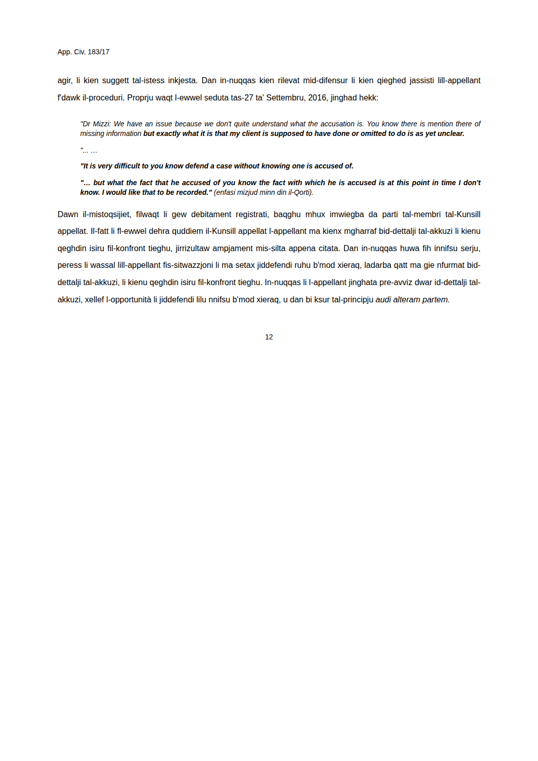App. Civ. 183/17
agir, li kien suggett tal-istess inkjesta. Dan in-nuqqas kien rilevat mid-difensur li kien qieghed jassisti lill-appellant f'dawk il-proceduri. Proprju waqt l-ewwel seduta tas-27 ta' Settembru, 2016, jinghad hekk:
"Dr Mizzi: We have an issue because we don't quite understand what the accusation is. You know there is mention there of missing information but exactly what it is that my client is supposed to have done or omitted to do is as yet unclear.
"... …
"It is very difficult to you know defend a case without knowing one is accused of.
"… but what the fact that he accused of you know the fact with which he is accused is at this point in time I don't know. I would like that to be recorded." (enfasi mizjud minn din il-Qorti).
Dawn il-mistoqsijiet, filwaqt li gew debitament registrati, baqghu mhux imwiegba da parti tal-membri tal-Kunsill appellat. Il-fatt li fl-ewwel dehra quddiem il-Kunsill appellat l-appellant ma kienx mgharraf bid-dettalji tal-akkuzi li kienu qeghdin isiru fil-konfront tieghu, jirrizultaw ampjament mis-silta appena citata. Dan in-nuqqas huwa fih innifsu serju, peress li wassal lill-appellant fis-sitwazzjoni li ma setax jiddefendi ruhu b'mod xieraq, ladarba qatt ma gie nfurmat bid-dettalji tal-akkuzi, li kienu qeghdin isiru fil-konfront tieghu. In-nuqqas li l-appellant jinghata pre-avviz dwar id-dettalji tal-akkuzi, xellef l-opportunità li jiddefendi lilu nnifsu b'mod xieraq, u dan bi ksur tal-principju audi alteram partem.
12